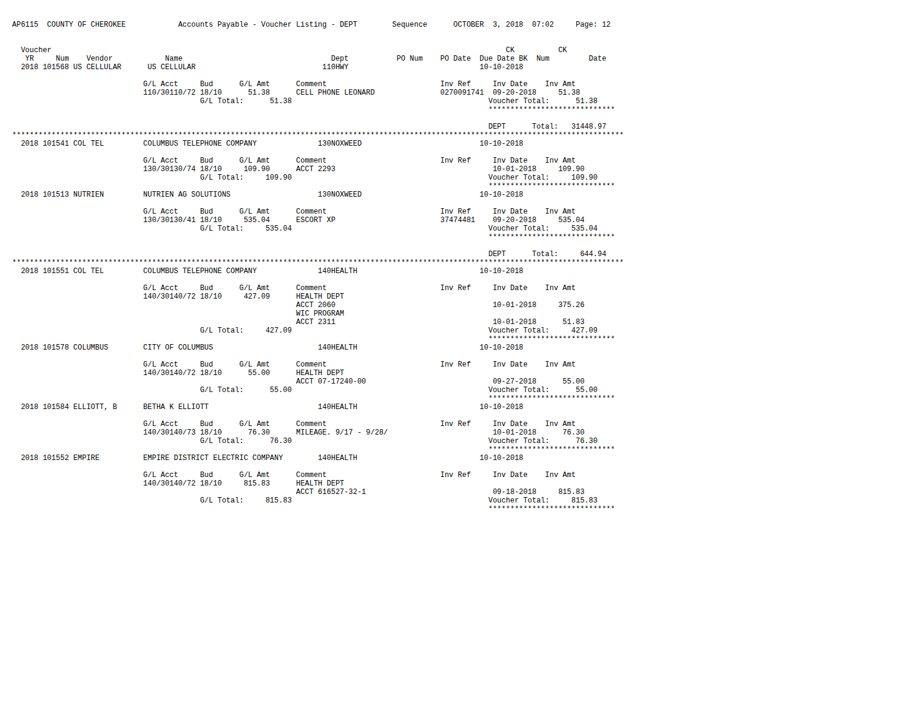AP6115 COUNTY OF CHEROKEE Accounts Payable - Voucher Listing - DEPT Sequence OCTOBER 3, 2018 07:02 Page: 12 Voucher CK CK YR Num Vendor Name Dept PO Num PO Date Due Date BK Num Date 2018 101568 US CELLULAR US CELLULAR 110HWY 10-10-2018 G/L Acct Bud G/L Amt Comment Inv Ref Inv Date Inv Amt 110/30110/72 18/10 51.38 CELL PHONE LEONARD 0270091741 09-20-2018 51.38 G/L Total: 51.38 Voucher Total: 51.38 ***************************** DEPT Total: 31448.97 ******************************************************************************************************************************************** 2018 101541 COL TEL COLUMBUS TELEPHONE COMPANY 130NOXWEED 10-10-2018 G/L Acct Bud G/L Amt Comment Inv Ref Inv Date Inv Amt 130/30130/74 18/10 109.90 ACCT 2293 10-01-2018 109.90 G/L Total: 109.90 Voucher Total: 109.90 ***************************** 2018 101513 NUTRIEN NUTRIEN AG SOLUTIONS 130NOXWEED 10-10-2018 G/L Acct Bud G/L Amt Comment Inv Ref Inv Date Inv Amt 130/30130/41 18/10 535.04 ESCORT XP 37474481 09-20-2018 535.04 G/L Total: 535.04 Voucher Total: 535.04 ***************************** DEPT Total: 644.94 ******************************************************************************************************************************************** 2018 101551 COL TEL COLUMBUS TELEPHONE COMPANY 140HEALTH 10-10-2018 G/L Acct Bud G/L Amt Comment Inv Ref Inv Date Inv Amt 140/30140/72 18/10 427.09 HEALTH DEPT ACCT 2060 10-01-2018 375.26 WIC PROGRAM ACCT 2311 10-01-2018 51.83 G/L Total: 427.09 Voucher Total: 427.09 ***************************** 2018 101578 COLUMBUS CITY OF COLUMBUS 140HEALTH 10-10-2018 G/L Acct Bud G/L Amt Comment Inv Ref Inv Date Inv Amt 140/30140/72 18/10 55.00 HEALTH DEPT ACCT 07-17240-00 09-27-2018 55.00 G/L Total: 55.00 Voucher Total: 55.00 ***************************** 2018 101584 ELLIOTT, B BETHA K ELLIOTT 140HEALTH 10-10-2018 G/L Acct Bud G/L Amt Comment Inv Ref Inv Date Inv Amt 140/30140/73 18/10 76.30 MILEAGE. 9/17 - 9/28/ 10-01-2018 76.30 G/L Total: 76.30 Voucher Total: 76.30 ***************************** 2018 101552 EMPIRE EMPIRE DISTRICT ELECTRIC COMPANY 140HEALTH 10-10-2018 G/L Acct Bud G/L Amt Comment Inv Ref Inv Date Inv Amt 140/30140/72 18/10 815.83 HEALTH DEPT ACCT 616527-32-1 09-18-2018 815.83 G/L Total: 815.83 Voucher Total: 815.83 *****************************